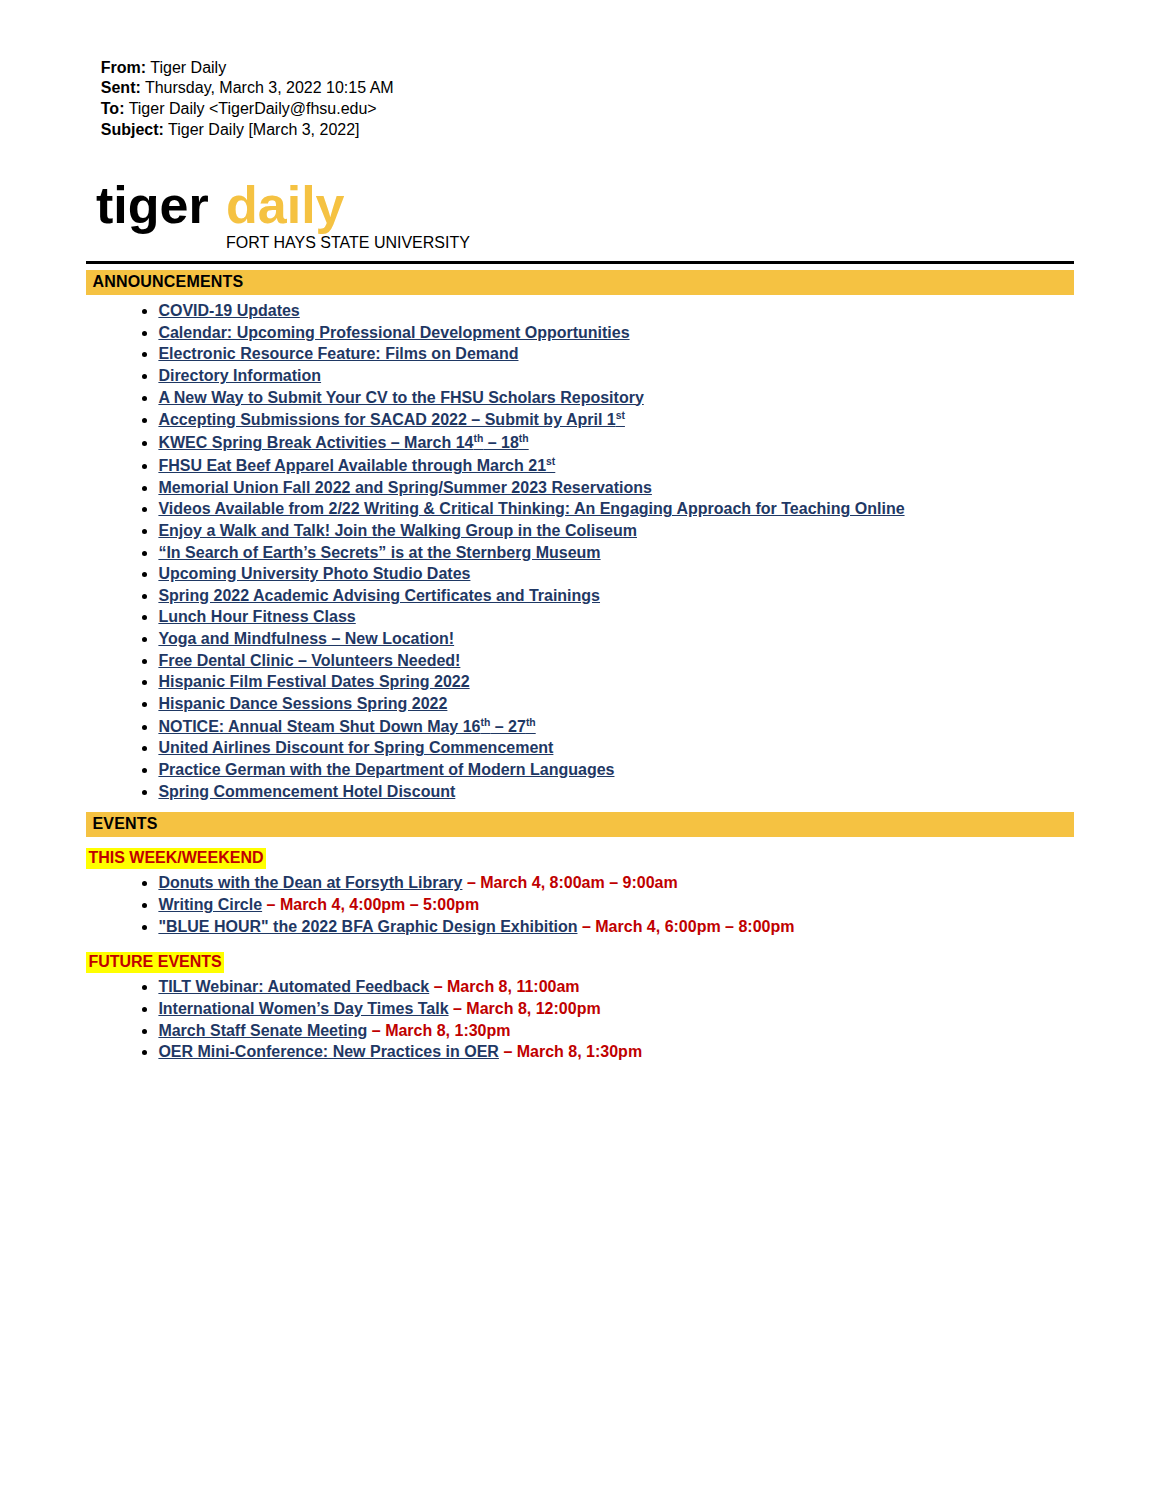From: Tiger Daily
Sent: Thursday, March 3, 2022 10:15 AM
To: Tiger Daily <TigerDaily@fhsu.edu>
Subject: Tiger Daily [March 3, 2022]
ANNOUNCEMENTS
COVID-19 Updates
Calendar: Upcoming Professional Development Opportunities
Electronic Resource Feature: Films on Demand
Directory Information
A New Way to Submit Your CV to the FHSU Scholars Repository
Accepting Submissions for SACAD 2022 – Submit by April 1st
KWEC Spring Break Activities – March 14th – 18th
FHSU Eat Beef Apparel Available through March 21st
Memorial Union Fall 2022 and Spring/Summer 2023 Reservations
Videos Available from 2/22 Writing & Critical Thinking: An Engaging Approach for Teaching Online
Enjoy a Walk and Talk! Join the Walking Group in the Coliseum
“In Search of Earth’s Secrets” is at the Sternberg Museum
Upcoming University Photo Studio Dates
Spring 2022 Academic Advising Certificates and Trainings
Lunch Hour Fitness Class
Yoga and Mindfulness – New Location!
Free Dental Clinic – Volunteers Needed!
Hispanic Film Festival Dates Spring 2022
Hispanic Dance Sessions Spring 2022
NOTICE: Annual Steam Shut Down May 16th – 27th
United Airlines Discount for Spring Commencement
Practice German with the Department of Modern Languages
Spring Commencement Hotel Discount
EVENTS
THIS WEEK/WEEKEND
Donuts with the Dean at Forsyth Library – March 4, 8:00am – 9:00am
Writing Circle – March 4, 4:00pm – 5:00pm
"BLUE HOUR" the 2022 BFA Graphic Design Exhibition – March 4, 6:00pm – 8:00pm
FUTURE EVENTS
TILT Webinar: Automated Feedback – March 8, 11:00am
International Women’s Day Times Talk – March 8, 12:00pm
March Staff Senate Meeting – March 8, 1:30pm
OER Mini-Conference: New Practices in OER – March 8, 1:30pm